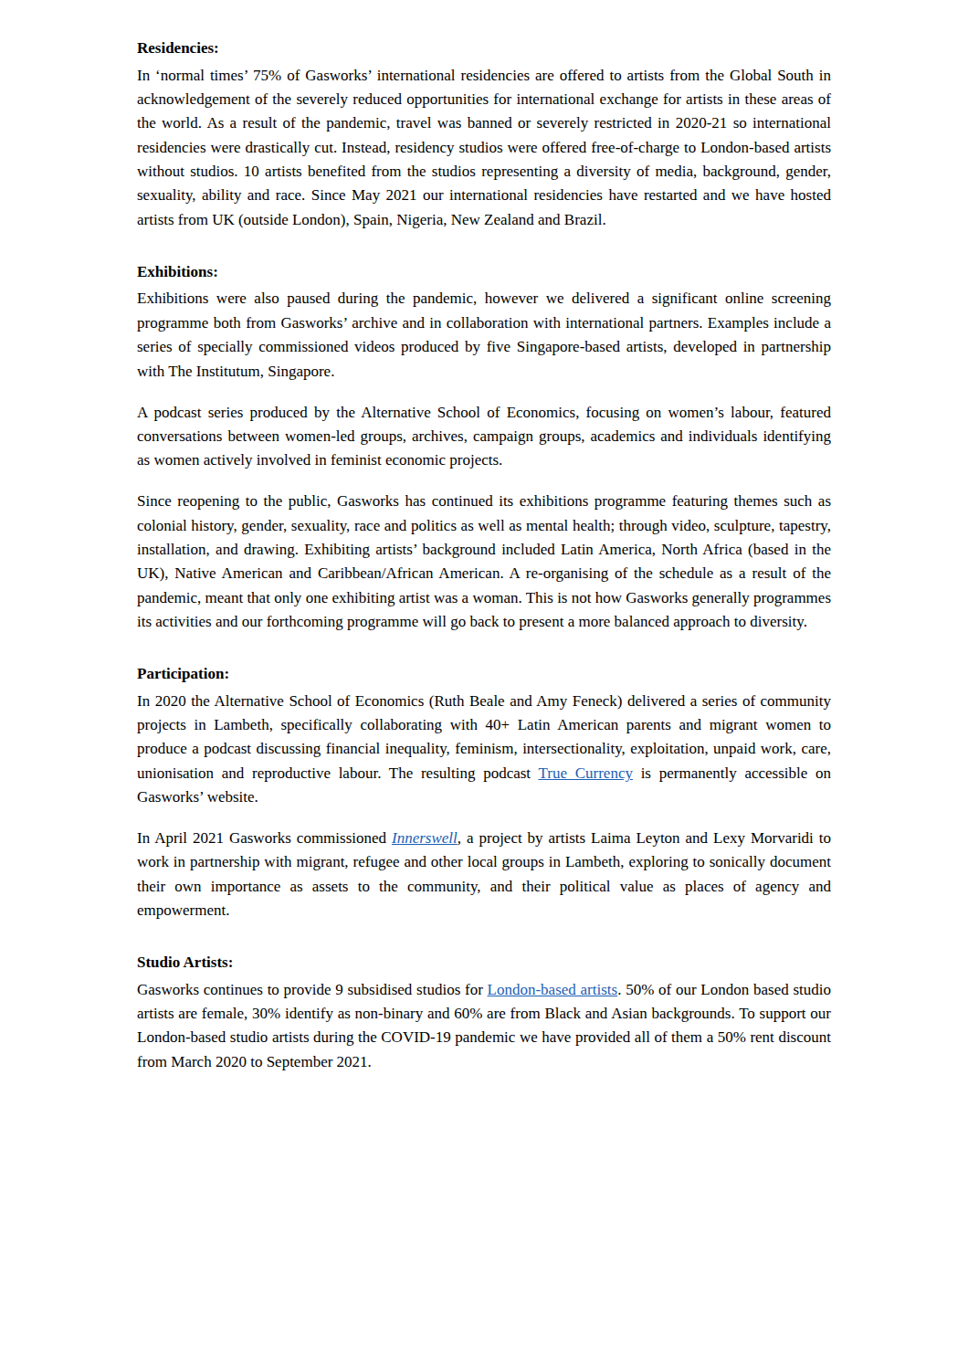Residencies:
In ‘normal times’ 75% of Gasworks’ international residencies are offered to artists from the Global South in acknowledgement of the severely reduced opportunities for international exchange for artists in these areas of the world. As a result of the pandemic, travel was banned or severely restricted in 2020-21 so international residencies were drastically cut. Instead, residency studios were offered free-of-charge to London-based artists without studios. 10 artists benefited from the studios representing a diversity of media, background, gender, sexuality, ability and race. Since May 2021 our international residencies have restarted and we have hosted artists from UK (outside London), Spain, Nigeria, New Zealand and Brazil.
Exhibitions:
Exhibitions were also paused during the pandemic, however we delivered a significant online screening programme both from Gasworks’ archive and in collaboration with international partners. Examples include a series of specially commissioned videos produced by five Singapore-based artists, developed in partnership with The Institutum, Singapore.
A podcast series produced by the Alternative School of Economics, focusing on women’s labour, featured conversations between women-led groups, archives, campaign groups, academics and individuals identifying as women actively involved in feminist economic projects.
Since reopening to the public, Gasworks has continued its exhibitions programme featuring themes such as colonial history, gender, sexuality, race and politics as well as mental health; through video, sculpture, tapestry, installation, and drawing. Exhibiting artists’ background included Latin America, North Africa (based in the UK), Native American and Caribbean/African American. A re-organising of the schedule as a result of the pandemic, meant that only one exhibiting artist was a woman. This is not how Gasworks generally programmes its activities and our forthcoming programme will go back to present a more balanced approach to diversity.
Participation:
In 2020 the Alternative School of Economics (Ruth Beale and Amy Feneck) delivered a series of community projects in Lambeth, specifically collaborating with 40+ Latin American parents and migrant women to produce a podcast discussing financial inequality, feminism, intersectionality, exploitation, unpaid work, care, unionisation and reproductive labour. The resulting podcast True Currency is permanently accessible on Gasworks’ website.
In April 2021 Gasworks commissioned Innerswell, a project by artists Laima Leyton and Lexy Morvaridi to work in partnership with migrant, refugee and other local groups in Lambeth, exploring to sonically document their own importance as assets to the community, and their political value as places of agency and empowerment.
Studio Artists:
Gasworks continues to provide 9 subsidised studios for London-based artists. 50% of our London based studio artists are female, 30% identify as non-binary and 60% are from Black and Asian backgrounds. To support our London-based studio artists during the COVID-19 pandemic we have provided all of them a 50% rent discount from March 2020 to September 2021.